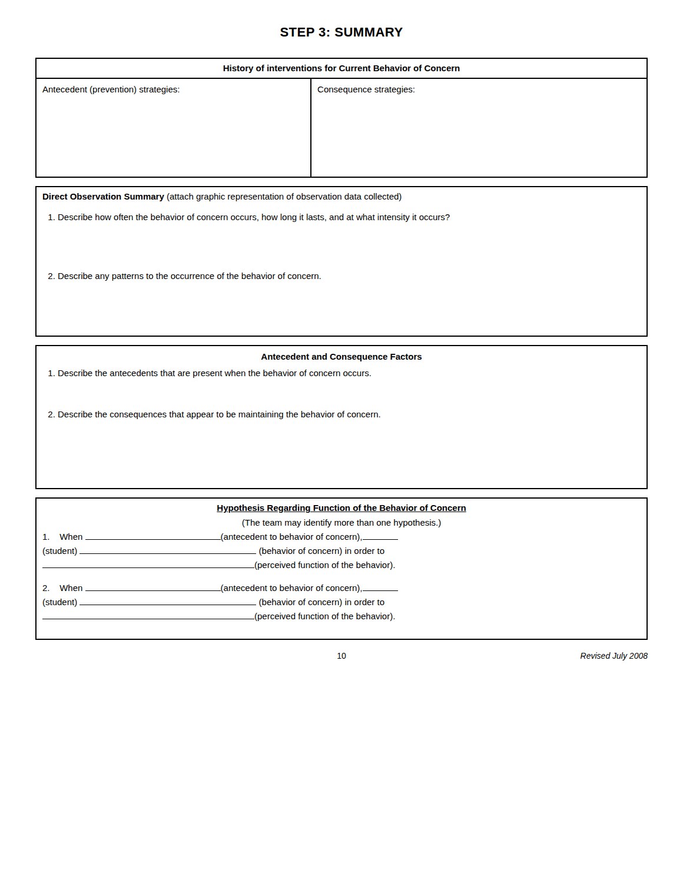STEP 3: SUMMARY
| History of interventions for Current Behavior of Concern |
| --- |
| Antecedent (prevention) strategies: | Consequence strategies: |
Direct Observation Summary (attach graphic representation of observation data collected)
Describe how often the behavior of concern occurs, how long it lasts, and at what intensity it occurs?
Describe any patterns to the occurrence of the behavior of concern.
Antecedent and Consequence Factors
Describe the antecedents that are present when the behavior of concern occurs.
Describe the consequences that appear to be maintaining the behavior of concern.
Hypothesis Regarding Function of the Behavior of Concern
(The team may identify more than one hypothesis.)
1. When (antecedent to behavior of concern),
(student) (behavior of concern) in order to
(perceived function of the behavior).
2. When (antecedent to behavior of concern),
(student) (behavior of concern) in order to
(perceived function of the behavior).
10
Revised July 2008